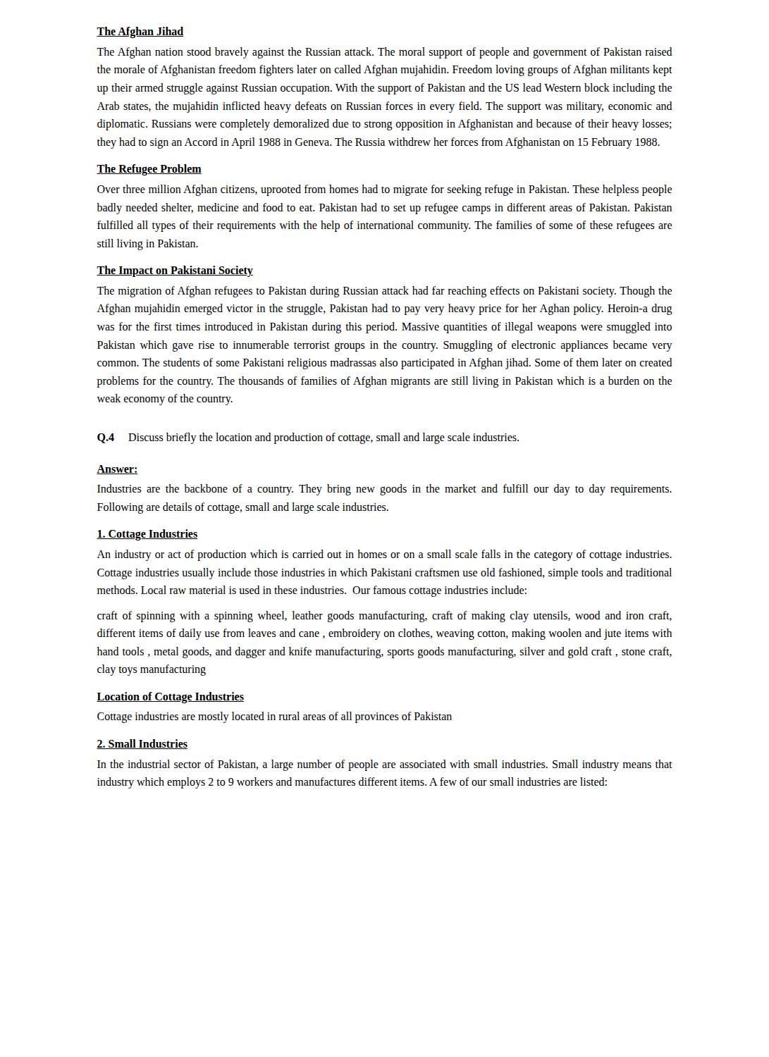The Afghan Jihad
The Afghan nation stood bravely against the Russian attack. The moral support of people and government of Pakistan raised the morale of Afghanistan freedom fighters later on called Afghan mujahidin. Freedom loving groups of Afghan militants kept up their armed struggle against Russian occupation. With the support of Pakistan and the US lead Western block including the Arab states, the mujahidin inflicted heavy defeats on Russian forces in every field. The support was military, economic and diplomatic. Russians were completely demoralized due to strong opposition in Afghanistan and because of their heavy losses; they had to sign an Accord in April 1988 in Geneva. The Russia withdrew her forces from Afghanistan on 15 February 1988.
The Refugee Problem
Over three million Afghan citizens, uprooted from homes had to migrate for seeking refuge in Pakistan. These helpless people badly needed shelter, medicine and food to eat. Pakistan had to set up refugee camps in different areas of Pakistan. Pakistan fulfilled all types of their requirements with the help of international community. The families of some of these refugees are still living in Pakistan.
The Impact on Pakistani Society
The migration of Afghan refugees to Pakistan during Russian attack had far reaching effects on Pakistani society. Though the Afghan mujahidin emerged victor in the struggle, Pakistan had to pay very heavy price for her Aghan policy. Heroin-a drug was for the first times introduced in Pakistan during this period. Massive quantities of illegal weapons were smuggled into Pakistan which gave rise to innumerable terrorist groups in the country. Smuggling of electronic appliances became very common. The students of some Pakistani religious madrassas also participated in Afghan jihad. Some of them later on created problems for the country. The thousands of families of Afghan migrants are still living in Pakistan which is a burden on the weak economy of the country.
Q.4 Discuss briefly the location and production of cottage, small and large scale industries.
Answer: Industries are the backbone of a country. They bring new goods in the market and fulfill our day to day requirements. Following are details of cottage, small and large scale industries.
1. Cottage Industries
An industry or act of production which is carried out in homes or on a small scale falls in the category of cottage industries. Cottage industries usually include those industries in which Pakistani craftsmen use old fashioned, simple tools and traditional methods. Local raw material is used in these industries. Our famous cottage industries include:
craft of spinning with a spinning wheel, leather goods manufacturing, craft of making clay utensils, wood and iron craft, different items of daily use from leaves and cane , embroidery on clothes, weaving cotton, making woolen and jute items with hand tools , metal goods, and dagger and knife manufacturing, sports goods manufacturing, silver and gold craft , stone craft, clay toys manufacturing
Location of Cottage Industries
Cottage industries are mostly located in rural areas of all provinces of Pakistan
2. Small Industries
In the industrial sector of Pakistan, a large number of people are associated with small industries. Small industry means that industry which employs 2 to 9 workers and manufactures different items. A few of our small industries are listed: